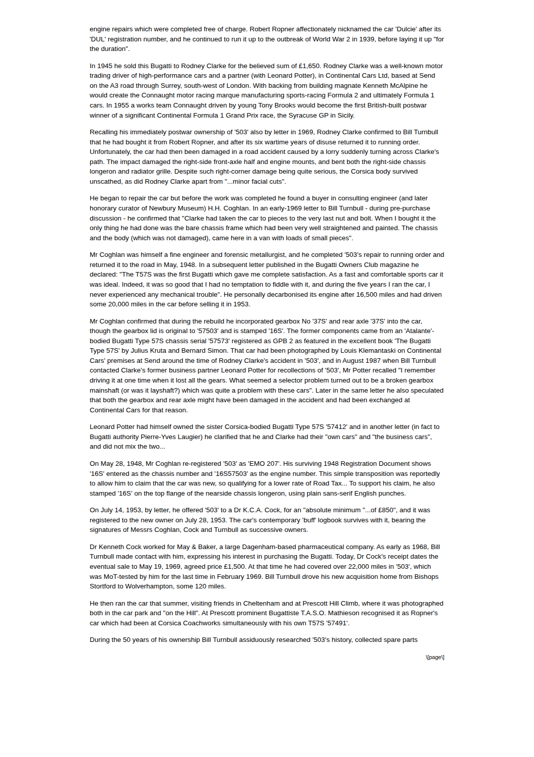engine repairs which were completed free of charge. Robert Ropner affectionately nicknamed the car 'Dulcie' after its 'DUL' registration number, and he continued to run it up to the outbreak of World War 2 in 1939, before laying it up "for the duration".
In 1945 he sold this Bugatti to Rodney Clarke for the believed sum of £1,650. Rodney Clarke was a well-known motor trading driver of high-performance cars and a partner (with Leonard Potter), in Continental Cars Ltd, based at Send on the A3 road through Surrey, south-west of London. With backing from building magnate Kenneth McAlpine he would create the Connaught motor racing marque manufacturing sports-racing Formula 2 and ultimately Formula 1 cars. In 1955 a works team Connaught driven by young Tony Brooks would become the first British-built postwar winner of a significant Continental Formula 1 Grand Prix race, the Syracuse GP in Sicily.
Recalling his immediately postwar ownership of '503' also by letter in 1969, Rodney Clarke confirmed to Bill Turnbull that he had bought it from Robert Ropner, and after its six wartime years of disuse returned it to running order. Unfortunately, the car had then been damaged in a road accident caused by a lorry suddenly turning across Clarke's path. The impact damaged the right-side front-axle half and engine mounts, and bent both the right-side chassis longeron and radiator grille. Despite such right-corner damage being quite serious, the Corsica body survived unscathed, as did Rodney Clarke apart from "...minor facial cuts".
He began to repair the car but before the work was completed he found a buyer in consulting engineer (and later honorary curator of Newbury Museum) H.H. Coghlan. In an early-1969 letter to Bill Turnbull - during pre-purchase discussion - he confirmed that "Clarke had taken the car to pieces to the very last nut and bolt. When I bought it the only thing he had done was the bare chassis frame which had been very well straightened and painted. The chassis and the body (which was not damaged), came here in a van with loads of small pieces".
Mr Coghlan was himself a fine engineer and forensic metallurgist, and he completed '503's repair to running order and returned it to the road in May, 1948. In a subsequent letter published in the Bugatti Owners Club magazine he declared: "The T57S was the first Bugatti which gave me complete satisfaction. As a fast and comfortable sports car it was ideal. Indeed, it was so good that I had no temptation to fiddle with it, and during the five years I ran the car, I never experienced any mechanical trouble". He personally decarbonised its engine after 16,500 miles and had driven some 20,000 miles in the car before selling it in 1953.
Mr Coghlan confirmed that during the rebuild he incorporated gearbox No '37S' and rear axle '37S' into the car, though the gearbox lid is original to '57503' and is stamped '16S'. The former components came from an 'Atalante'-bodied Bugatti Type 57S chassis serial '57573' registered as GPB 2 as featured in the excellent book 'The Bugatti Type 57S' by Julius Kruta and Bernard Simon. That car had been photographed by Louis Klemantaski on Continental Cars' premises at Send around the time of Rodney Clarke's accident in '503', and in August 1987 when Bill Turnbull contacted Clarke's former business partner Leonard Potter for recollections of '503', Mr Potter recalled "I remember driving it at one time when it lost all the gears. What seemed a selector problem turned out to be a broken gearbox mainshaft (or was it layshaft?) which was quite a problem with these cars". Later in the same letter he also speculated that both the gearbox and rear axle might have been damaged in the accident and had been exchanged at Continental Cars for that reason.
Leonard Potter had himself owned the sister Corsica-bodied Bugatti Type 57S '57412' and in another letter (in fact to Bugatti authority Pierre-Yves Laugier) he clarified that he and Clarke had their "own cars" and "the business cars", and did not mix the two...
On May 28, 1948, Mr Coghlan re-registered '503' as 'EMO 207'. His surviving 1948 Registration Document shows '16S' entered as the chassis number and '16S57503' as the engine number. This simple transposition was reportedly to allow him to claim that the car was new, so qualifying for a lower rate of Road Tax... To support his claim, he also stamped '16S' on the top flange of the nearside chassis longeron, using plain sans-serif English punches.
On July 14, 1953, by letter, he offered '503' to a Dr K.C.A. Cock, for an "absolute minimum "...of £850", and it was registered to the new owner on July 28, 1953. The car's contemporary 'buff' logbook survives with it, bearing the signatures of Messrs Coghlan, Cock and Turnbull as successive owners.
Dr Kenneth Cock worked for May & Baker, a large Dagenham-based pharmaceutical company. As early as 1968, Bill Turnbull made contact with him, expressing his interest in purchasing the Bugatti. Today, Dr Cock's receipt dates the eventual sale to May 19, 1969, agreed price £1,500. At that time he had covered over 22,000 miles in '503', which was MoT-tested by him for the last time in February 1969. Bill Turnbull drove his new acquisition home from Bishops Stortford to Wolverhampton, some 120 miles.
He then ran the car that summer, visiting friends in Cheltenham and at Prescott Hill Climb, where it was photographed both in the car park and "on the Hill". At Prescott prominent Bugattiste T.A.S.O. Mathieson recognised it as Ropner's car which had been at Corsica Coachworks simultaneously with his own T57S '57491'.
During the 50 years of his ownership Bill Turnbull assiduously researched '503's history, collected spare parts
\[page\]